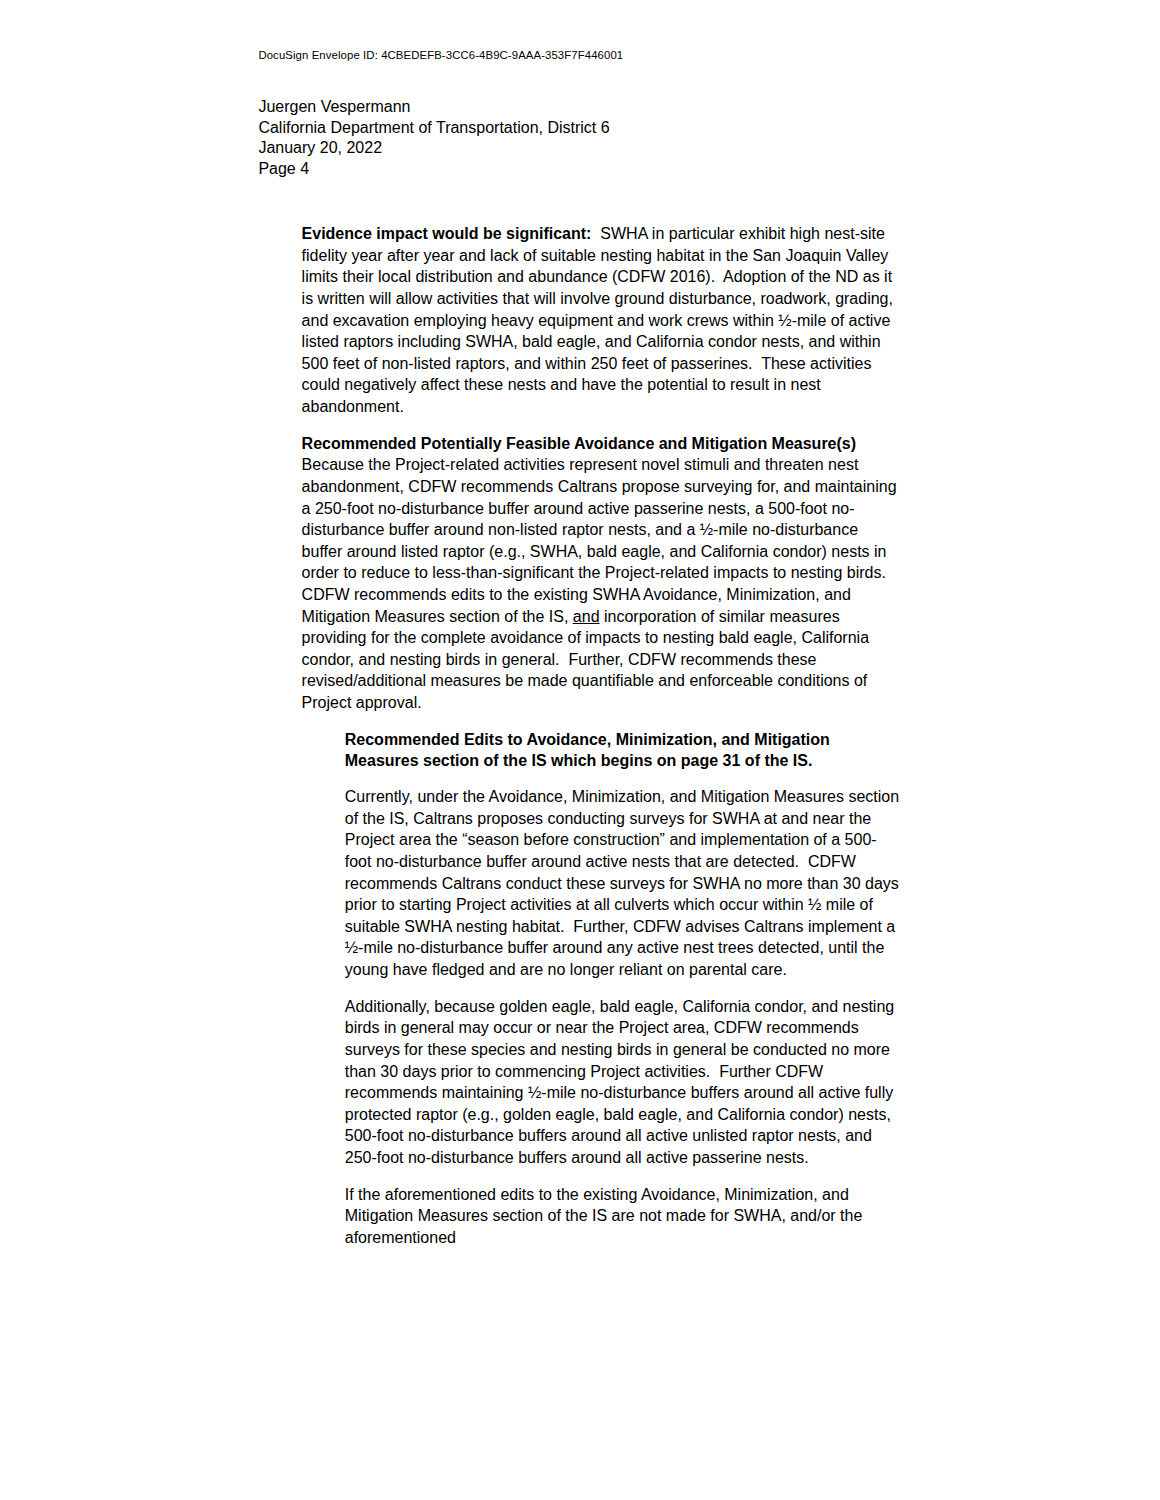DocuSign Envelope ID: 4CBEDEFB-3CC6-4B9C-9AAA-353F7F446001
Juergen Vespermann
California Department of Transportation, District 6
January 20, 2022
Page 4
Evidence impact would be significant: SWHA in particular exhibit high nest-site fidelity year after year and lack of suitable nesting habitat in the San Joaquin Valley limits their local distribution and abundance (CDFW 2016). Adoption of the ND as it is written will allow activities that will involve ground disturbance, roadwork, grading, and excavation employing heavy equipment and work crews within ½-mile of active listed raptors including SWHA, bald eagle, and California condor nests, and within 500 feet of non-listed raptors, and within 250 feet of passerines. These activities could negatively affect these nests and have the potential to result in nest abandonment.
Recommended Potentially Feasible Avoidance and Mitigation Measure(s) Because the Project-related activities represent novel stimuli and threaten nest abandonment, CDFW recommends Caltrans propose surveying for, and maintaining a 250-foot no-disturbance buffer around active passerine nests, a 500-foot no-disturbance buffer around non-listed raptor nests, and a ½-mile no-disturbance buffer around listed raptor (e.g., SWHA, bald eagle, and California condor) nests in order to reduce to less-than-significant the Project-related impacts to nesting birds. CDFW recommends edits to the existing SWHA Avoidance, Minimization, and Mitigation Measures section of the IS, and incorporation of similar measures providing for the complete avoidance of impacts to nesting bald eagle, California condor, and nesting birds in general. Further, CDFW recommends these revised/additional measures be made quantifiable and enforceable conditions of Project approval.
Recommended Edits to Avoidance, Minimization, and Mitigation Measures section of the IS which begins on page 31 of the IS.
Currently, under the Avoidance, Minimization, and Mitigation Measures section of the IS, Caltrans proposes conducting surveys for SWHA at and near the Project area the “season before construction” and implementation of a 500-foot no-disturbance buffer around active nests that are detected. CDFW recommends Caltrans conduct these surveys for SWHA no more than 30 days prior to starting Project activities at all culverts which occur within ½ mile of suitable SWHA nesting habitat. Further, CDFW advises Caltrans implement a ½-mile no-disturbance buffer around any active nest trees detected, until the young have fledged and are no longer reliant on parental care.
Additionally, because golden eagle, bald eagle, California condor, and nesting birds in general may occur or near the Project area, CDFW recommends surveys for these species and nesting birds in general be conducted no more than 30 days prior to commencing Project activities. Further CDFW recommends maintaining ½-mile no-disturbance buffers around all active fully protected raptor (e.g., golden eagle, bald eagle, and California condor) nests, 500-foot no-disturbance buffers around all active unlisted raptor nests, and 250-foot no-disturbance buffers around all active passerine nests.
If the aforementioned edits to the existing Avoidance, Minimization, and Mitigation Measures section of the IS are not made for SWHA, and/or the aforementioned